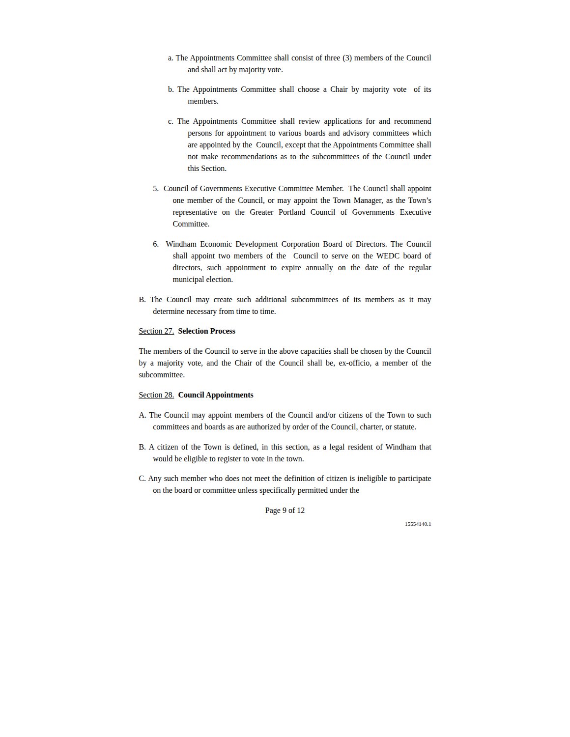a. The Appointments Committee shall consist of three (3) members of the Council and shall act by majority vote.
b. The Appointments Committee shall choose a Chair by majority vote of its members.
c. The Appointments Committee shall review applications for and recommend persons for appointment to various boards and advisory committees which are appointed by the Council, except that the Appointments Committee shall not make recommendations as to the subcommittees of the Council under this Section.
5. Council of Governments Executive Committee Member. The Council shall appoint one member of the Council, or may appoint the Town Manager, as the Town’s representative on the Greater Portland Council of Governments Executive Committee.
6. Windham Economic Development Corporation Board of Directors. The Council shall appoint two members of the Council to serve on the WEDC board of directors, such appointment to expire annually on the date of the regular municipal election.
B. The Council may create such additional subcommittees of its members as it may determine necessary from time to time.
Section 27. Selection Process
The members of the Council to serve in the above capacities shall be chosen by the Council by a majority vote, and the Chair of the Council shall be, ex-officio, a member of the subcommittee.
Section 28. Council Appointments
A. The Council may appoint members of the Council and/or citizens of the Town to such committees and boards as are authorized by order of the Council, charter, or statute.
B. A citizen of the Town is defined, in this section, as a legal resident of Windham that would be eligible to register to vote in the town.
C. Any such member who does not meet the definition of citizen is ineligible to participate on the board or committee unless specifically permitted under the
Page 9 of 12
15554140.1